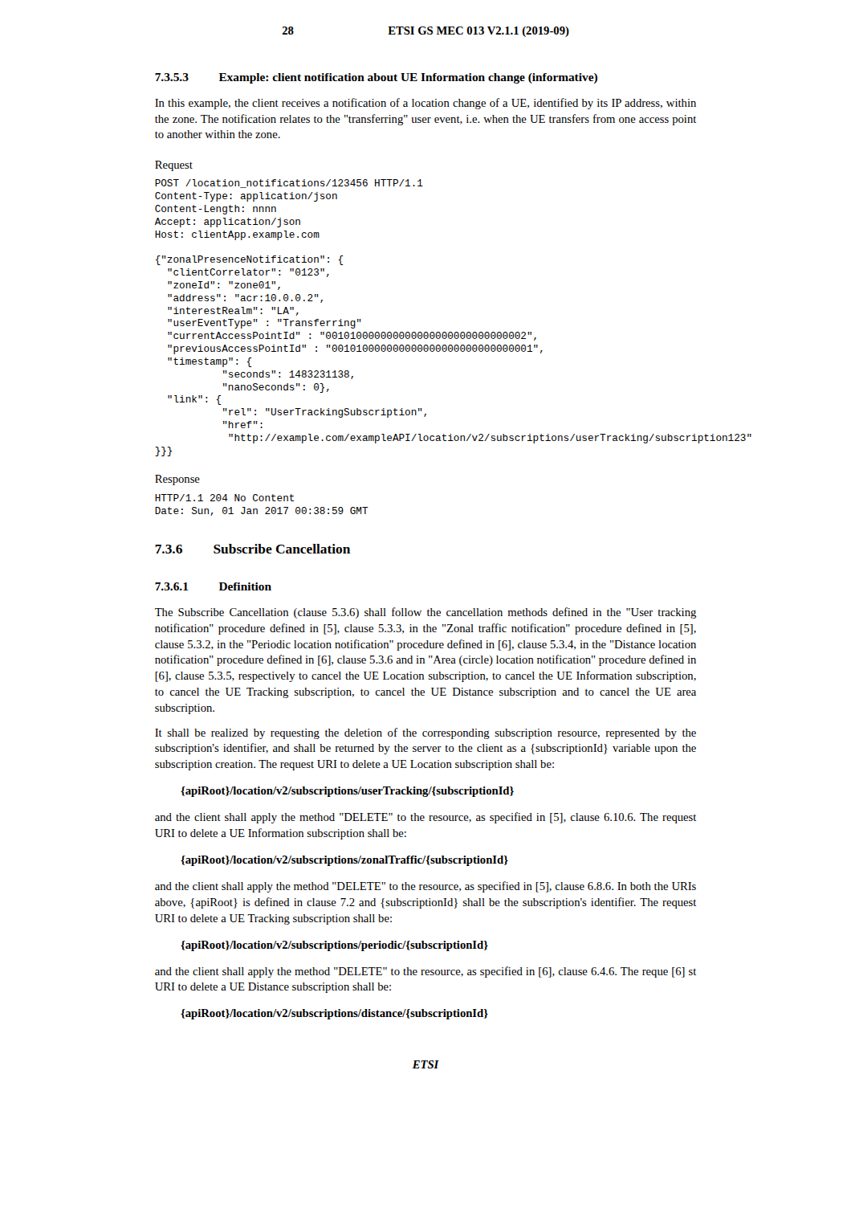28 ETSI GS MEC 013 V2.1.1 (2019-09)
7.3.5.3 Example: client notification about UE Information change (informative)
In this example, the client receives a notification of a location change of a UE, identified by its IP address, within the zone. The notification relates to the "transferring" user event, i.e. when the UE transfers from one access point to another within the zone.
Request
POST /location_notifications/123456 HTTP/1.1
Content-Type: application/json
Content-Length: nnnn
Accept: application/json
Host: clientApp.example.com

{"zonalPresenceNotification": {
  "clientCorrelator": "0123",
  "zoneId": "zone01",
  "address": "acr:10.0.0.2",
  "interestRealm": "LA",
  "userEventType" : "Transferring"
  "currentAccessPointId" : "001010000000000000000000000000002",
  "previousAccessPointId" : "001010000000000000000000000000001",
  "timestamp": {
           "seconds": 1483231138,
           "nanoSeconds": 0},
  "link": {
           "rel": "UserTrackingSubscription",
           "href":
            "http://example.com/exampleAPI/location/v2/subscriptions/userTracking/subscription123"
}}}
Response
HTTP/1.1 204 No Content
Date: Sun, 01 Jan 2017 00:38:59 GMT
7.3.6 Subscribe Cancellation
7.3.6.1 Definition
The Subscribe Cancellation (clause 5.3.6) shall follow the cancellation methods defined in the "User tracking notification" procedure defined in [5], clause 5.3.3, in the "Zonal traffic notification" procedure defined in [5], clause 5.3.2, in the "Periodic location notification" procedure defined in [6], clause 5.3.4, in the "Distance location notification" procedure defined in [6], clause 5.3.6 and in "Area (circle) location notification" procedure defined in [6], clause 5.3.5, respectively to cancel the UE Location subscription, to cancel the UE Information subscription, to cancel the UE Tracking subscription, to cancel the UE Distance subscription and to cancel the UE area subscription.
It shall be realized by requesting the deletion of the corresponding subscription resource, represented by the subscription's identifier, and shall be returned by the server to the client as a {subscriptionId} variable upon the subscription creation. The request URI to delete a UE Location subscription shall be:
{apiRoot}/location/v2/subscriptions/userTracking/{subscriptionId}
and the client shall apply the method "DELETE" to the resource, as specified in [5], clause 6.10.6. The request URI to delete a UE Information subscription shall be:
{apiRoot}/location/v2/subscriptions/zonalTraffic/{subscriptionId}
and the client shall apply the method "DELETE" to the resource, as specified in [5], clause 6.8.6. In both the URIs above, {apiRoot} is defined in clause 7.2 and {subscriptionId} shall be the subscription's identifier. The request URI to delete a UE Tracking subscription shall be:
{apiRoot}/location/v2/subscriptions/periodic/{subscriptionId}
and the client shall apply the method "DELETE" to the resource, as specified in [6], clause 6.4.6. The reque [6] st URI to delete a UE Distance subscription shall be:
{apiRoot}/location/v2/subscriptions/distance/{subscriptionId}
ETSI